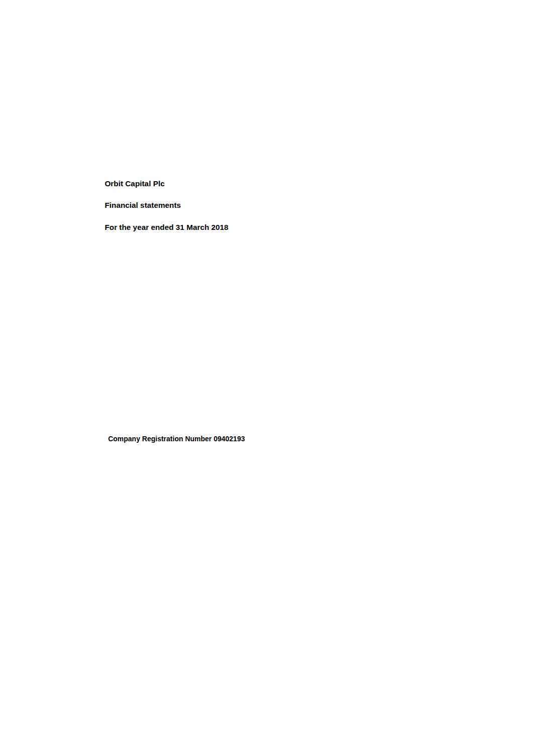Orbit Capital Plc
Financial statements
For the year ended 31 March 2018
Company Registration Number 09402193